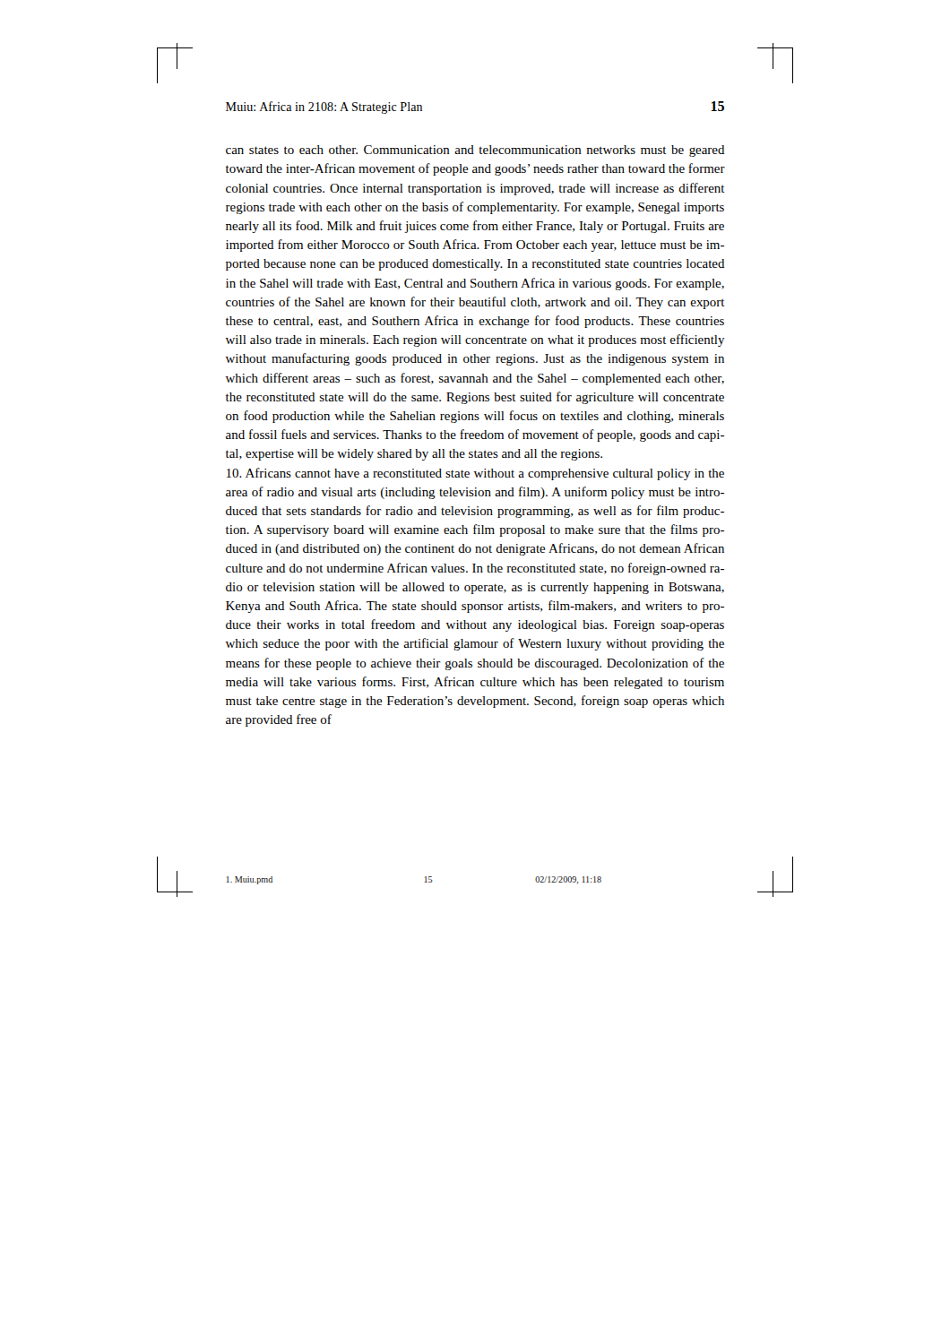Muiu: Africa in 2108: A Strategic Plan 15
can states to each other. Communication and telecommunication networks must be geared toward the inter-African movement of people and goods’ needs rather than toward the former colonial countries. Once internal transportation is improved, trade will increase as different regions trade with each other on the basis of complementarity. For example, Senegal imports nearly all its food. Milk and fruit juices come from either France, Italy or Portugal. Fruits are imported from either Morocco or South Africa. From October each year, lettuce must be imported because none can be produced domestically. In a reconstituted state countries located in the Sahel will trade with East, Central and Southern Africa in various goods. For example, countries of the Sahel are known for their beautiful cloth, artwork and oil. They can export these to central, east, and Southern Africa in exchange for food products. These countries will also trade in minerals. Each region will concentrate on what it produces most efficiently without manufacturing goods produced in other regions. Just as the indigenous system in which different areas – such as forest, savannah and the Sahel – complemented each other, the reconstituted state will do the same. Regions best suited for agriculture will concentrate on food production while the Sahelian regions will focus on textiles and clothing, minerals and fossil fuels and services. Thanks to the freedom of movement of people, goods and capital, expertise will be widely shared by all the states and all the regions.
10. Africans cannot have a reconstituted state without a comprehensive cultural policy in the area of radio and visual arts (including television and film). A uniform policy must be introduced that sets standards for radio and television programming, as well as for film production. A supervisory board will examine each film proposal to make sure that the films produced in (and distributed on) the continent do not denigrate Africans, do not demean African culture and do not undermine African values. In the reconstituted state, no foreign-owned radio or television station will be allowed to operate, as is currently happening in Botswana, Kenya and South Africa. The state should sponsor artists, film-makers, and writers to produce their works in total freedom and without any ideological bias. Foreign soap-operas which seduce the poor with the artificial glamour of Western luxury without providing the means for these people to achieve their goals should be discouraged. Decolonization of the media will take various forms. First, African culture which has been relegated to tourism must take centre stage in the Federation’s development. Second, foreign soap operas which are provided free of
1. Muiu.pmd 15 02/12/2009, 11:18